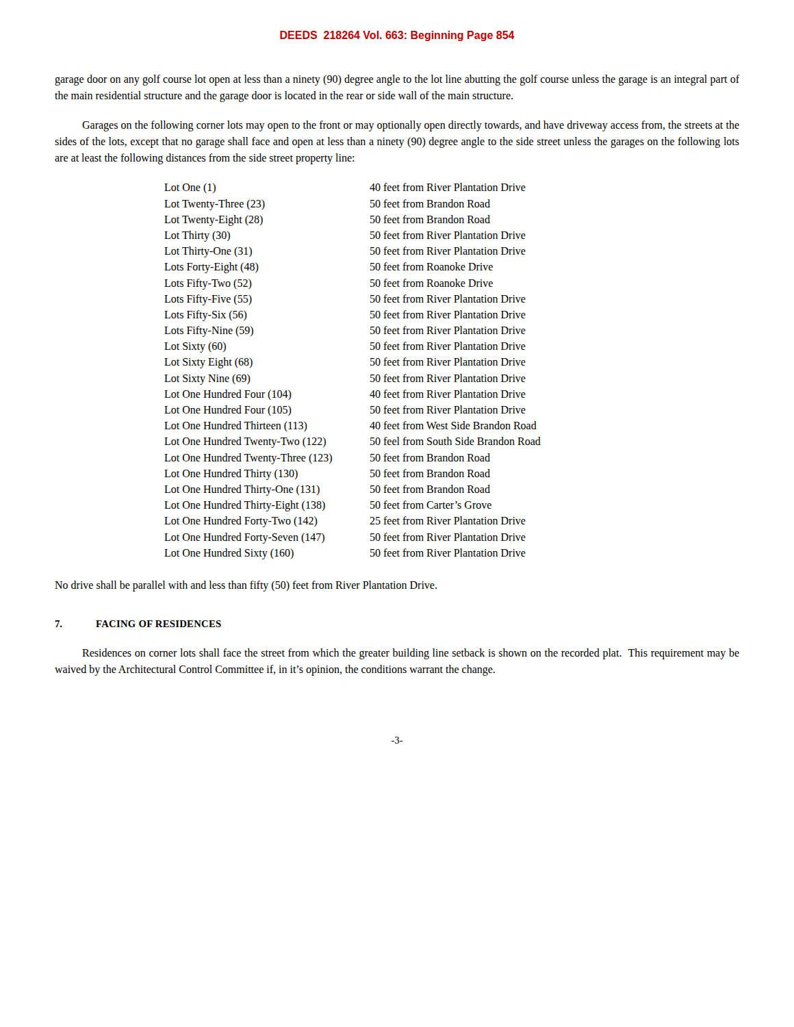DEEDS 218264 Vol. 663: Beginning Page 854
garage door on any golf course lot open at less than a ninety (90) degree angle to the lot line abutting the golf course unless the garage is an integral part of the main residential structure and the garage door is located in the rear or side wall of the main structure.
Garages on the following corner lots may open to the front or may optionally open directly towards, and have driveway access from, the streets at the sides of the lots, except that no garage shall face and open at less than a ninety (90) degree angle to the side street unless the garages on the following lots are at least the following distances from the side street property line:
| Lot One (1) | 40 feet from River Plantation Drive |
| Lot Twenty-Three (23) | 50 feet from Brandon Road |
| Lot Twenty-Eight (28) | 50 feet from Brandon Road |
| Lot Thirty (30) | 50 feet from River Plantation Drive |
| Lot Thirty-One (31) | 50 feet from River Plantation Drive |
| Lots Forty-Eight (48) | 50 feet from Roanoke Drive |
| Lots Fifty-Two (52) | 50 feet from Roanoke Drive |
| Lots Fifty-Five (55) | 50 feet from River Plantation Drive |
| Lots Fifty-Six (56) | 50 feet from River Plantation Drive |
| Lots Fifty-Nine (59) | 50 feet from River Plantation Drive |
| Lot Sixty (60) | 50 feet from River Plantation Drive |
| Lot Sixty Eight (68) | 50 feet from River Plantation Drive |
| Lot Sixty Nine (69) | 50 feet from River Plantation Drive |
| Lot One Hundred Four (104) | 40 feet from River Plantation Drive |
| Lot One Hundred Four (105) | 50 feet from River Plantation Drive |
| Lot One Hundred Thirteen (113) | 40 feet from West Side Brandon Road |
| Lot One Hundred Twenty-Two (122) | 50 feel from South Side Brandon Road |
| Lot One Hundred Twenty-Three (123) | 50 feet from Brandon Road |
| Lot One Hundred Thirty (130) | 50 feet from Brandon Road |
| Lot One Hundred Thirty-One (131) | 50 feet from Brandon Road |
| Lot One Hundred Thirty-Eight (138) | 50 feet from Carter’s Grove |
| Lot One Hundred Forty-Two (142) | 25 feet from River Plantation Drive |
| Lot One Hundred Forty-Seven (147) | 50 feet from River Plantation Drive |
| Lot One Hundred Sixty (160) | 50 feet from River Plantation Drive |
No drive shall be parallel with and less than fifty (50) feet from River Plantation Drive.
7. FACING OF RESIDENCES
Residences on corner lots shall face the street from which the greater building line setback is shown on the recorded plat. This requirement may be waived by the Architectural Control Committee if, in it’s opinion, the conditions warrant the change.
-3-